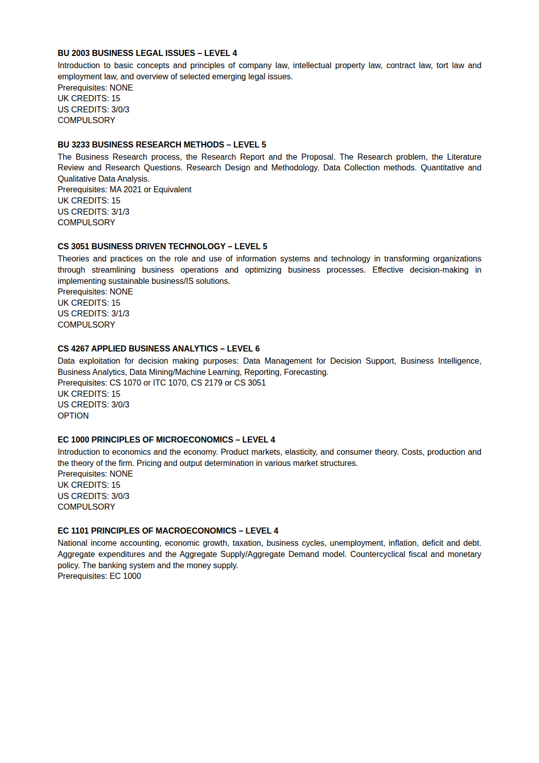BU 2003 BUSINESS LEGAL ISSUES – LEVEL 4
Introduction to basic concepts and principles of company law, intellectual property law, contract law, tort law and employment law, and overview of selected emerging legal issues.
Prerequisites: NONE UK CREDITS: 15 US CREDITS: 3/0/3 COMPULSORY
BU 3233 BUSINESS RESEARCH METHODS – LEVEL 5
The Business Research process, the Research Report and the Proposal. The Research problem, the Literature Review and Research Questions. Research Design and Methodology. Data Collection methods. Quantitative and Qualitative Data Analysis.
Prerequisites: MA 2021 or Equivalent UK CREDITS: 15 US CREDITS: 3/1/3 COMPULSORY
CS 3051 BUSINESS DRIVEN TECHNOLOGY – LEVEL 5
Theories and practices on the role and use of information systems and technology in transforming organizations through streamlining business operations and optimizing business processes. Effective decision-making in implementing sustainable business/IS solutions.
Prerequisites: NONE UK CREDITS: 15 US CREDITS: 3/1/3 COMPULSORY
CS 4267 APPLIED BUSINESS ANALYTICS – LEVEL 6
Data exploitation for decision making purposes: Data Management for Decision Support, Business Intelligence, Business Analytics, Data Mining/Machine Learning, Reporting, Forecasting.
Prerequisites: CS 1070 or ITC 1070, CS 2179 or CS 3051 UK CREDITS: 15 US CREDITS: 3/0/3 OPTION
EC 1000 PRINCIPLES OF MICROECONOMICS – LEVEL 4
Introduction to economics and the economy. Product markets, elasticity, and consumer theory. Costs, production and the theory of the firm. Pricing and output determination in various market structures.
Prerequisites: NONE UK CREDITS: 15 US CREDITS: 3/0/3 COMPULSORY
EC 1101 PRINCIPLES OF MACROECONOMICS – LEVEL 4
National income accounting, economic growth, taxation, business cycles, unemployment, inflation, deficit and debt. Aggregate expenditures and the Aggregate Supply/Aggregate Demand model. Countercyclical fiscal and monetary policy. The banking system and the money supply.
Prerequisites: EC 1000